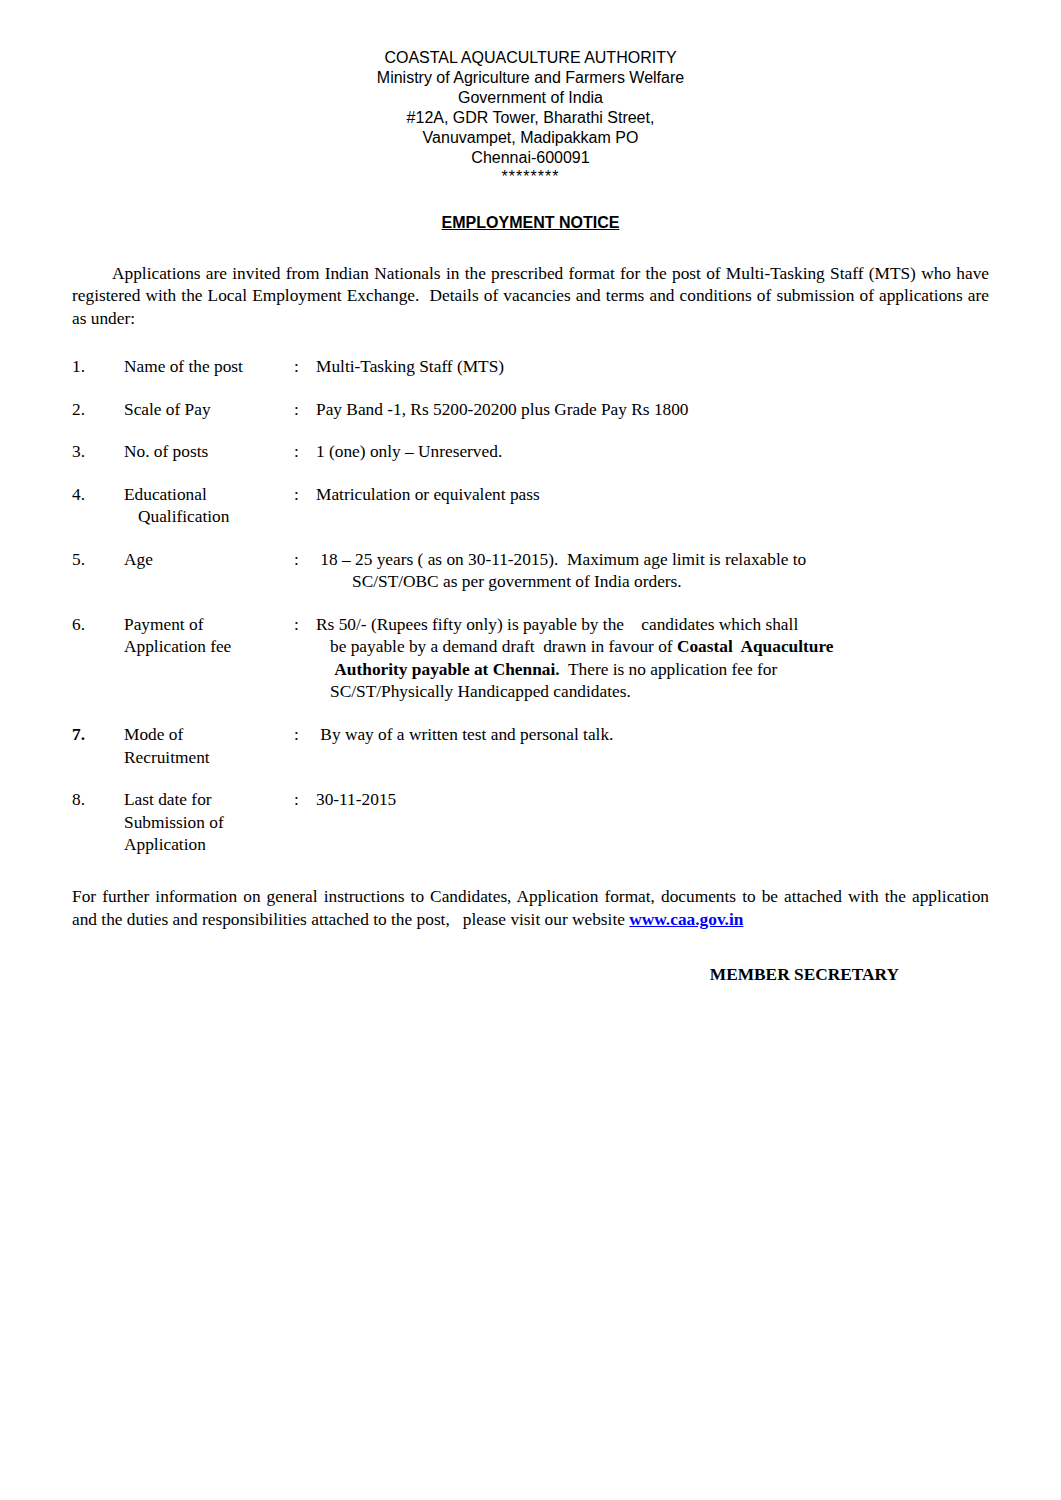COASTAL AQUACULTURE AUTHORITY
Ministry of Agriculture and Farmers Welfare
Government of India
#12A, GDR Tower, Bharathi Street,
Vanuvampet, Madipakkam PO
Chennai-600091
********
EMPLOYMENT NOTICE
Applications are invited from Indian Nationals in the prescribed format for the post of Multi-Tasking Staff (MTS) who have registered with the Local Employment Exchange. Details of vacancies and terms and conditions of submission of applications are as under:
| 1. | Name of the post | : | Multi-Tasking Staff (MTS) |
| 2. | Scale of Pay | : | Pay Band -1, Rs 5200-20200 plus Grade Pay Rs 1800 |
| 3. | No. of posts | : | 1 (one) only – Unreserved. |
| 4. | Educational Qualification | : | Matriculation or equivalent pass |
| 5. | Age | : | 18 – 25 years ( as on 30-11-2015). Maximum age limit is relaxable to SC/ST/OBC as per government of India orders. |
| 6. | Payment of Application fee | : | Rs 50/- (Rupees fifty only) is payable by the candidates which shall be payable by a demand draft drawn in favour of Coastal Aquaculture Authority payable at Chennai. There is no application fee for SC/ST/Physically Handicapped candidates. |
| 7. | Mode of Recruitment | : | By way of a written test and personal talk. |
| 8. | Last date for Submission of Application | : | 30-11-2015 |
For further information on general instructions to Candidates, Application format, documents to be attached with the application and the duties and responsibilities attached to the post, please visit our website www.caa.gov.in
MEMBER SECRETARY